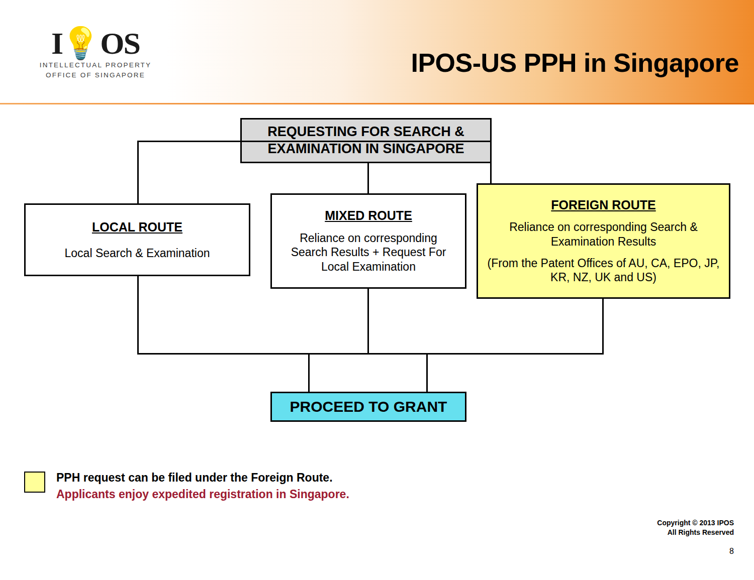I💡OS
INTELLECTUAL PROPERTY
OFFICE OF SINGAPORE
IPOS-US PPH in Singapore
REQUESTING FOR SEARCH &
EXAMINATION IN SINGAPORE
LOCAL ROUTE
Local Search & Examination
MIXED ROUTE
Reliance on corresponding
Search Results + Request For
Local Examination
FOREIGN ROUTE
Reliance on corresponding Search &
Examination Results
(From the Patent Offices of AU, CA, EPO, JP,
KR, NZ, UK and US)
PROCEED TO GRANT
PPH request can be filed under the Foreign Route.
Applicants enjoy expedited registration in Singapore.
Copyright © 2013 IPOS
All Rights Reserved
8